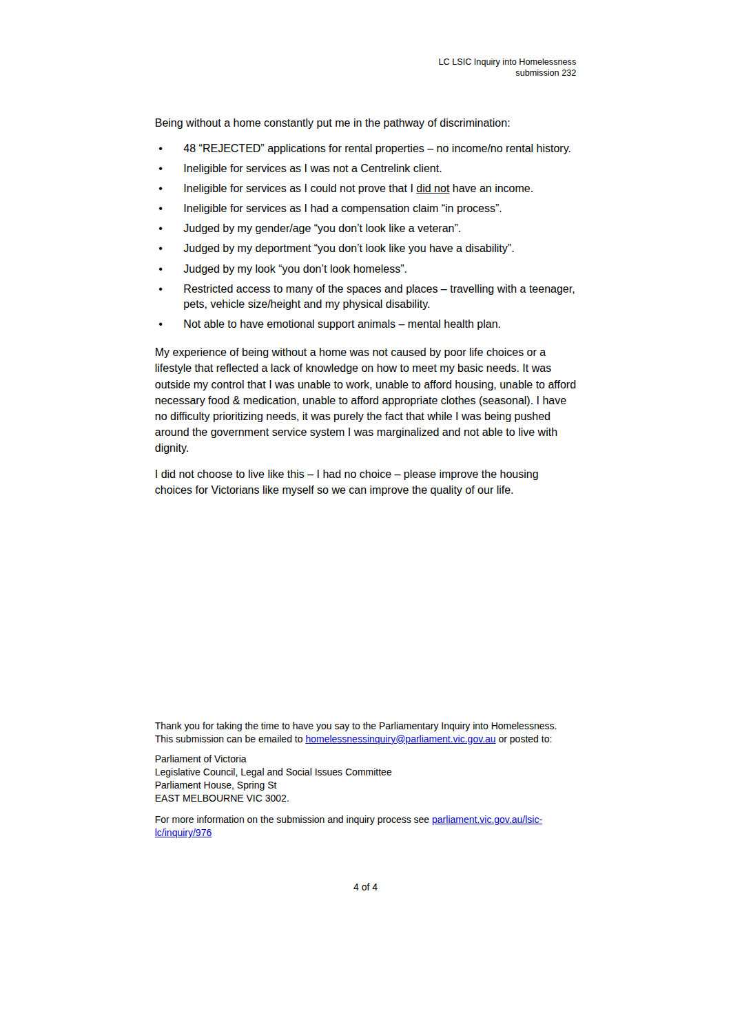LC LSIC Inquiry into Homelessness
submission 232
Being without a home constantly put me in the pathway of discrimination:
48 “REJECTED” applications for rental properties – no income/no rental history.
Ineligible for services as I was not a Centrelink client.
Ineligible for services as I could not prove that I did not have an income.
Ineligible for services as I had a compensation claim “in process”.
Judged by my gender/age “you don’t look like a veteran”.
Judged by my deportment “you don’t look like you have a disability”.
Judged by my look “you don’t look homeless”.
Restricted access to many of the spaces and places – travelling with a teenager, pets, vehicle size/height and my physical disability.
Not able to have emotional support animals – mental health plan.
My experience of being without a home was not caused by poor life choices or a lifestyle that reflected a lack of knowledge on how to meet my basic needs. It was outside my control that I was unable to work, unable to afford housing, unable to afford necessary food & medication, unable to afford appropriate clothes (seasonal). I have no difficulty prioritizing needs, it was purely the fact that while I was being pushed around the government service system I was marginalized and not able to live with dignity.
I did not choose to live like this – I had no choice – please improve the housing choices for Victorians like myself so we can improve the quality of our life.
Thank you for taking the time to have you say to the Parliamentary Inquiry into Homelessness. This submission can be emailed to homelessnessinquiry@parliament.vic.gov.au or posted to:
Parliament of Victoria
Legislative Council, Legal and Social Issues Committee
Parliament House, Spring St
EAST MELBOURNE VIC 3002.
For more information on the submission and inquiry process see parliament.vic.gov.au/lsic-lc/inquiry/976
4 of 4